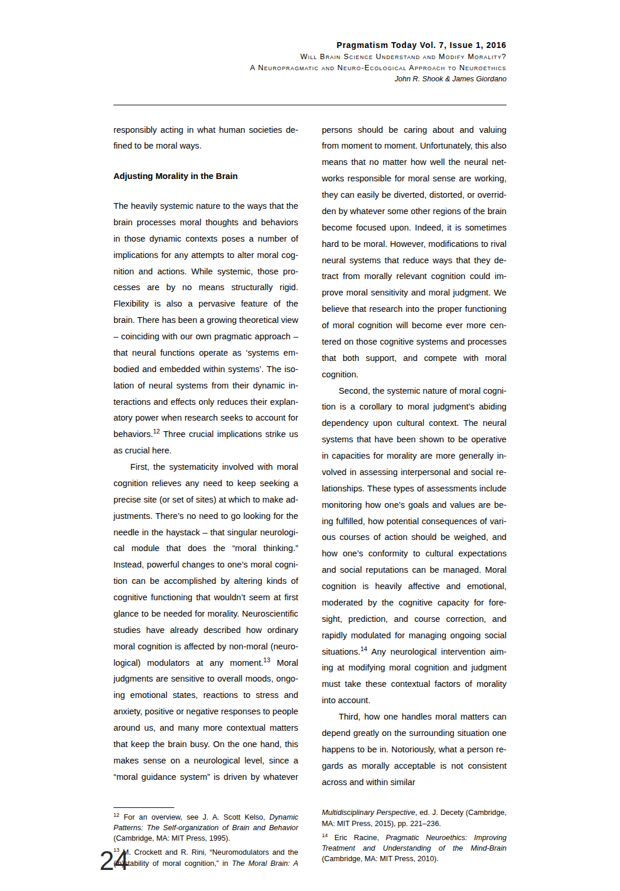Pragmatism Today Vol. 7, Issue 1, 2016
Will Brain Science Understand and Modify Morality?
A Neuropragmatic and Neuro-Ecological Approach to Neuroethics
John R. Shook & James Giordano
responsibly acting in what human societies defined to be moral ways.
Adjusting Morality in the Brain
The heavily systemic nature to the ways that the brain processes moral thoughts and behaviors in those dynamic contexts poses a number of implications for any attempts to alter moral cognition and actions. While systemic, those processes are by no means structurally rigid. Flexibility is also a pervasive feature of the brain. There has been a growing theoretical view – coinciding with our own pragmatic approach – that neural functions operate as ‘systems embodied and embedded within systems’. The isolation of neural systems from their dynamic interactions and effects only reduces their explanatory power when research seeks to account for behaviors.12 Three crucial implications strike us as crucial here.
First, the systematicity involved with moral cognition relieves any need to keep seeking a precise site (or set of sites) at which to make adjustments. There’s no need to go looking for the needle in the haystack – that singular neurological module that does the “moral thinking.” Instead, powerful changes to one’s moral cognition can be accomplished by altering kinds of cognitive functioning that wouldn’t seem at first glance to be needed for morality. Neuroscientific studies have already described how ordinary moral cognition is affected by non-moral (neurological) modulators at any moment.13 Moral judgments are sensitive to overall moods, ongoing emotional states, reactions to stress and anxiety, positive or negative responses to people around us, and many more contextual matters that keep the brain busy. On the one hand, this makes sense on a neurological level, since a “moral guidance system” is driven by whatever persons should be caring about and valuing from moment to moment. Unfortunately, this also means that no matter how well the neural networks responsible for moral sense are working, they can easily be diverted, distorted, or overridden by whatever some other regions of the brain become focused upon. Indeed, it is sometimes hard to be moral. However, modifications to rival neural systems that reduce ways that they detract from morally relevant cognition could improve moral sensitivity and moral judgment. We believe that research into the proper functioning of moral cognition will become ever more centered on those cognitive systems and processes that both support, and compete with moral cognition.
Second, the systemic nature of moral cognition is a corollary to moral judgment’s abiding dependency upon cultural context. The neural systems that have been shown to be operative in capacities for morality are more generally involved in assessing interpersonal and social relationships. These types of assessments include monitoring how one’s goals and values are being fulfilled, how potential consequences of various courses of action should be weighed, and how one’s conformity to cultural expectations and social reputations can be managed. Moral cognition is heavily affective and emotional, moderated by the cognitive capacity for foresight, prediction, and course correction, and rapidly modulated for managing ongoing social situations.14 Any neurological intervention aiming at modifying moral cognition and judgment must take these contextual factors of morality into account.
Third, how one handles moral matters can depend greatly on the surrounding situation one happens to be in. Notoriously, what a person regards as morally acceptable is not consistent across and within similar
12 For an overview, see J. A. Scott Kelso, Dynamic Patterns: The Self-organization of Brain and Behavior (Cambridge, MA: MIT Press, 1995).
13 M. Crockett and R. Rini, “Neuromodulators and the (in)stability of moral cognition,” in The Moral Brain: A Multidisciplinary Perspective, ed. J. Decety (Cambridge, MA: MIT Press, 2015), pp. 221–236.
14 Eric Racine, Pragmatic Neuroethics: Improving Treatment and Understanding of the Mind-Brain (Cambridge, MA: MIT Press, 2010).
24